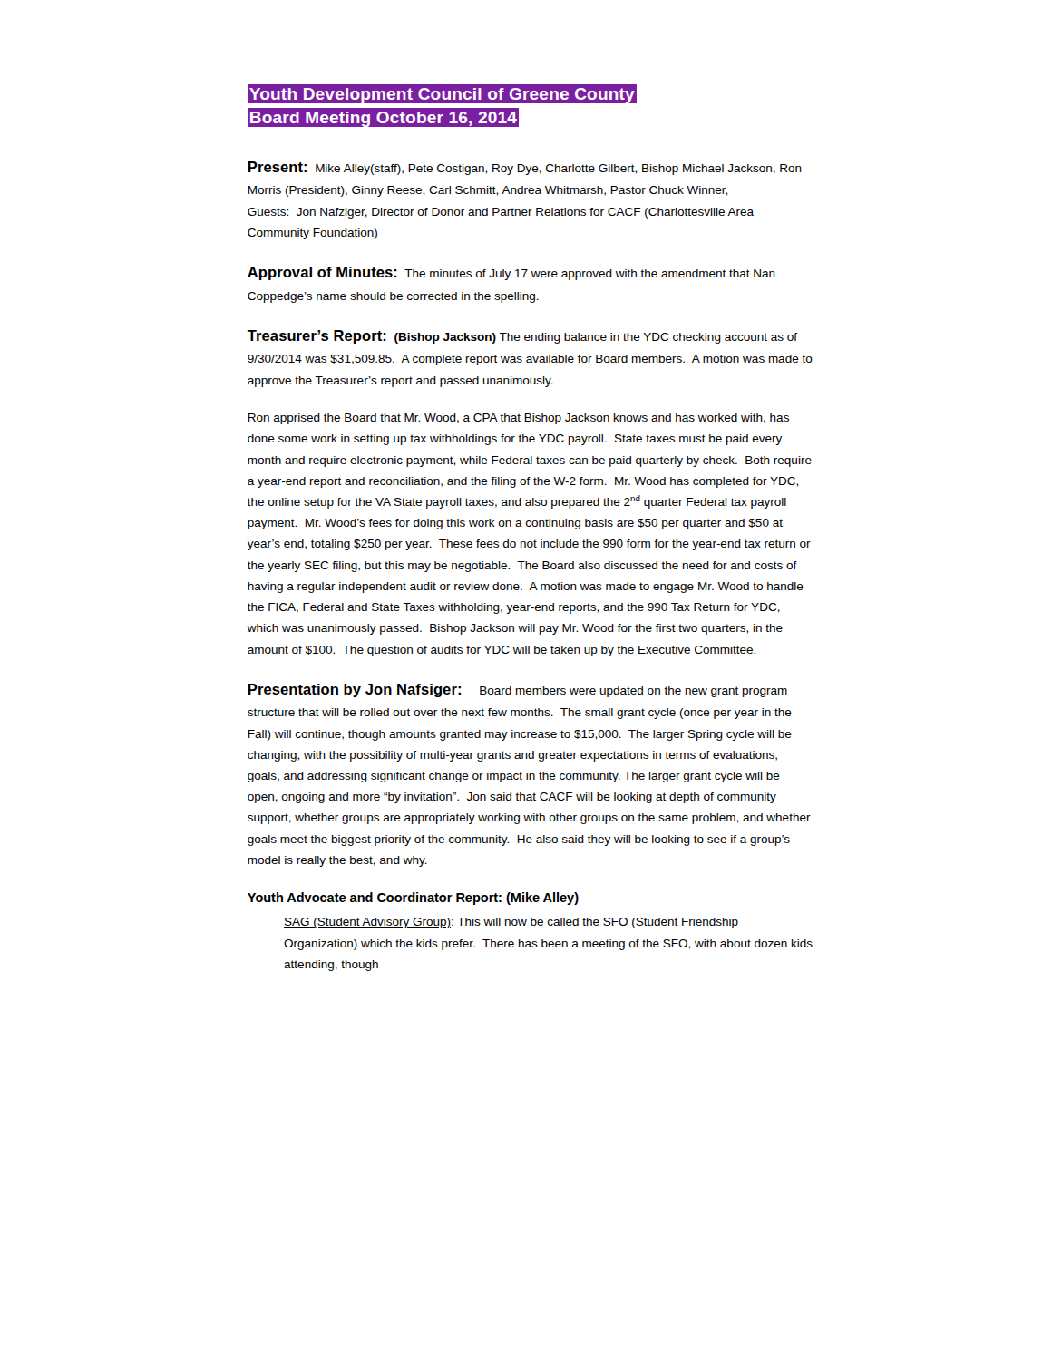Youth Development Council of Greene County
Board Meeting October 16, 2014
Present: Mike Alley(staff), Pete Costigan, Roy Dye, Charlotte Gilbert, Bishop Michael Jackson, Ron Morris (President), Ginny Reese, Carl Schmitt, Andrea Whitmarsh, Pastor Chuck Winner,
Guests: Jon Nafziger, Director of Donor and Partner Relations for CACF (Charlottesville Area Community Foundation)
Approval of Minutes: The minutes of July 17 were approved with the amendment that Nan Coppedge’s name should be corrected in the spelling.
Treasurer’s Report: (Bishop Jackson) The ending balance in the YDC checking account as of 9/30/2014 was $31,509.85. A complete report was available for Board members. A motion was made to approve the Treasurer’s report and passed unanimously.
Ron apprised the Board that Mr. Wood, a CPA that Bishop Jackson knows and has worked with, has done some work in setting up tax withholdings for the YDC payroll. State taxes must be paid every month and require electronic payment, while Federal taxes can be paid quarterly by check. Both require a year-end report and reconciliation, and the filing of the W-2 form. Mr. Wood has completed for YDC, the online setup for the VA State payroll taxes, and also prepared the 2nd quarter Federal tax payroll payment. Mr. Wood’s fees for doing this work on a continuing basis are $50 per quarter and $50 at year’s end, totaling $250 per year. These fees do not include the 990 form for the year-end tax return or the yearly SEC filing, but this may be negotiable. The Board also discussed the need for and costs of having a regular independent audit or review done. A motion was made to engage Mr. Wood to handle the FICA, Federal and State Taxes withholding, year-end reports, and the 990 Tax Return for YDC, which was unanimously passed. Bishop Jackson will pay Mr. Wood for the first two quarters, in the amount of $100. The question of audits for YDC will be taken up by the Executive Committee.
Presentation by Jon Nafsiger: Board members were updated on the new grant program structure that will be rolled out over the next few months. The small grant cycle (once per year in the Fall) will continue, though amounts granted may increase to $15,000. The larger Spring cycle will be changing, with the possibility of multi-year grants and greater expectations in terms of evaluations, goals, and addressing significant change or impact in the community. The larger grant cycle will be open, ongoing and more “by invitation”. Jon said that CACF will be looking at depth of community support, whether groups are appropriately working with other groups on the same problem, and whether goals meet the biggest priority of the community. He also said they will be looking to see if a group’s model is really the best, and why.
Youth Advocate and Coordinator Report: (Mike Alley)
SAG (Student Advisory Group): This will now be called the SFO (Student Friendship Organization) which the kids prefer. There has been a meeting of the SFO, with about dozen kids attending, though